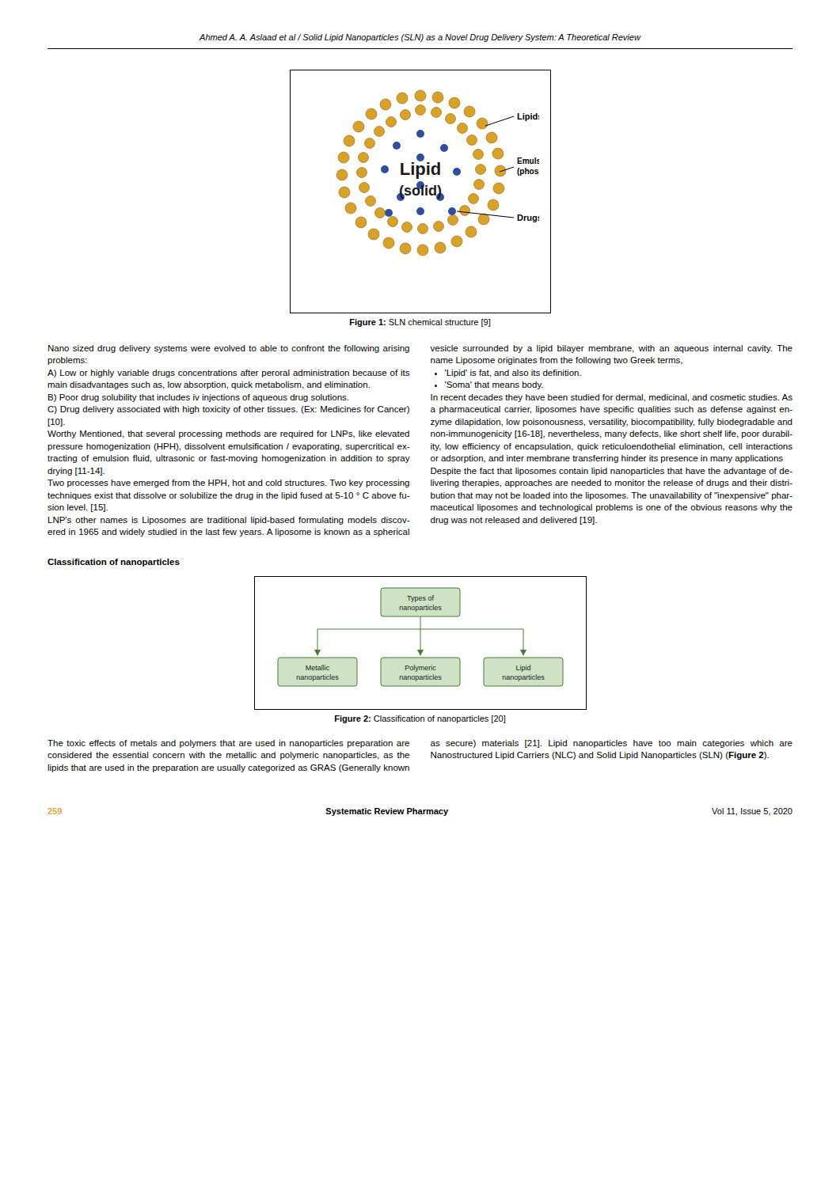Ahmed A. A. Aslaad et al / Solid Lipid Nanoparticles (SLN) as a Novel Drug Delivery System: A Theoretical Review
Lipid (solid) Lipids Emulsifier Layer (phospholipid) Drugs
Figure 1: SLN chemical structure [9]
Nano sized drug delivery systems were evolved to able to confront the following arising problems:
A) Low or highly variable drugs concentrations after peroral administration because of its main disadvantages such as, low absorption, quick metabolism, and elimination.
B) Poor drug solubility that includes iv injections of aqueous drug solutions.
C) Drug delivery associated with high toxicity of other tissues. (Ex: Medicines for Cancer) [10].
Worthy Mentioned, that several processing methods are required for LNPs, like elevated pressure homogenization (HPH), dissolvent emulsification / evaporating, supercritical extracting of emulsion fluid, ultrasonic or fast-moving homogenization in addition to spray drying [11-14].
Two processes have emerged from the HPH, hot and cold structures. Two key processing techniques exist that dissolve or solubilize the drug in the lipid fused at 5-10 ° C above fusion level. [15].
LNP's other names is Liposomes are traditional lipid-based formulating models discovered in 1965 and widely studied in the last few years. A liposome is known as a spherical vesicle surrounded by a lipid bilayer membrane, with an aqueous internal cavity. The name Liposome originates from the following two Greek terms,
'Lipid' is fat, and also its definition.
'Soma' that means body.
In recent decades they have been studied for dermal, medicinal, and cosmetic studies. As a pharmaceutical carrier, liposomes have specific qualities such as defense against enzyme dilapidation, low poisonousness, versatility, biocompatibility, fully biodegradable and non-immunogenicity [16-18], nevertheless, many defects, like short shelf life, poor durability, low efficiency of encapsulation, quick reticuloendothelial elimination, cell interactions or adsorption, and inter membrane transferring hinder its presence in many applications
Despite the fact that liposomes contain lipid nanoparticles that have the advantage of delivering therapies, approaches are needed to monitor the release of drugs and their distribution that may not be loaded into the liposomes. The unavailability of "inexpensive" pharmaceutical liposomes and technological problems is one of the obvious reasons why the drug was not released and delivered [19].
Classification of nanoparticles
Types of nanoparticles Metallic nanoparticles Polymeric nanoparticles Lipid nanoparticles
Figure 2: Classification of nanoparticles [20]
The toxic effects of metals and polymers that are used in nanoparticles preparation are considered the essential concern with the metallic and polymeric nanoparticles, as the lipids that are used in the preparation are usually categorized as GRAS (Generally known as secure) materials [21]. Lipid nanoparticles have too main categories which are Nanostructured Lipid Carriers (NLC) and Solid Lipid Nanoparticles (SLN) (Figure 2).
259
Systematic Review Pharmacy
Vol 11, Issue 5, 2020